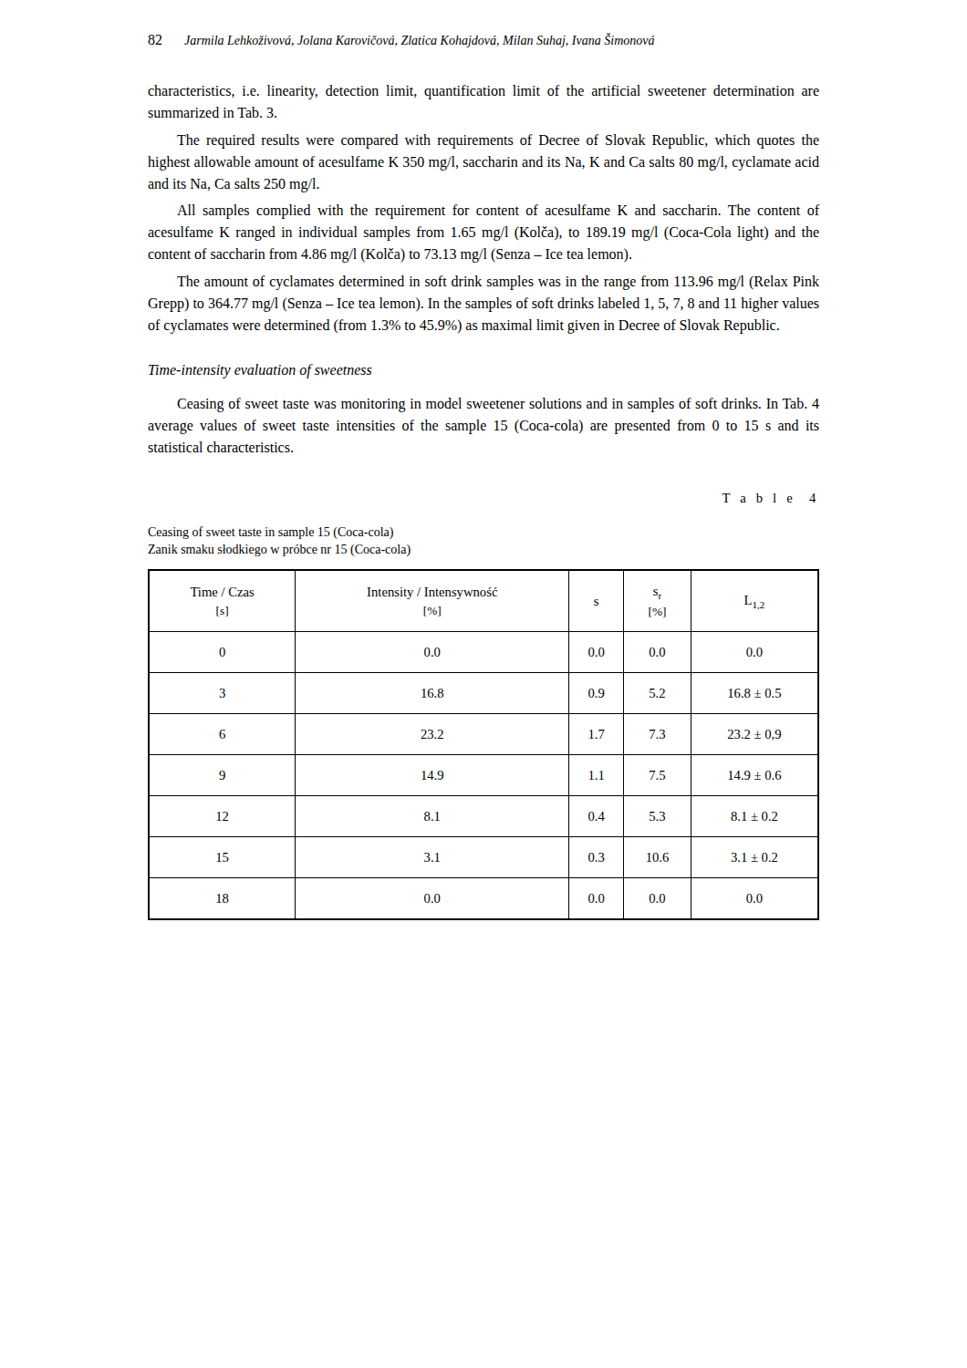82 Jarmila Lehkoživová, Jolana Karovičová, Zlatica Kohajdová, Milan Suhaj, Ivana Šimonová
characteristics, i.e. linearity, detection limit, quantification limit of the artificial sweetener determination are summarized in Tab. 3.
The required results were compared with requirements of Decree of Slovak Republic, which quotes the highest allowable amount of acesulfame K 350 mg/l, saccharin and its Na, K and Ca salts 80 mg/l, cyclamate acid and its Na, Ca salts 250 mg/l.
All samples complied with the requirement for content of acesulfame K and saccharin. The content of acesulfame K ranged in individual samples from 1.65 mg/l (Kolča), to 189.19 mg/l (Coca-Cola light) and the content of saccharin from 4.86 mg/l (Kolča) to 73.13 mg/l (Senza – Ice tea lemon).
The amount of cyclamates determined in soft drink samples was in the range from 113.96 mg/l (Relax Pink Grepp) to 364.77 mg/l (Senza – Ice tea lemon). In the samples of soft drinks labeled 1, 5, 7, 8 and 11 higher values of cyclamates were determined (from 1.3% to 45.9%) as maximal limit given in Decree of Slovak Republic.
Time-intensity evaluation of sweetness
Ceasing of sweet taste was monitoring in model sweetener solutions and in samples of soft drinks. In Tab. 4 average values of sweet taste intensities of the sample 15 (Coca-cola) are presented from 0 to 15 s and its statistical characteristics.
T a b l e 4
Ceasing of sweet taste in sample 15 (Coca-cola)
Zanik smaku słodkiego w próbce nr 15 (Coca-cola)
| Time / Czas [s] | Intensity / Intensywność [%] | s | s r [%] | L 1,2 |
| --- | --- | --- | --- | --- |
| 0 | 0.0 | 0.0 | 0.0 | 0.0 |
| 3 | 16.8 | 0.9 | 5.2 | 16.8 ± 0.5 |
| 6 | 23.2 | 1.7 | 7.3 | 23.2 ± 0,9 |
| 9 | 14.9 | 1.1 | 7.5 | 14.9 ± 0.6 |
| 12 | 8.1 | 0.4 | 5.3 | 8.1 ± 0.2 |
| 15 | 3.1 | 0.3 | 10.6 | 3.1 ± 0.2 |
| 18 | 0.0 | 0.0 | 0.0 | 0.0 |